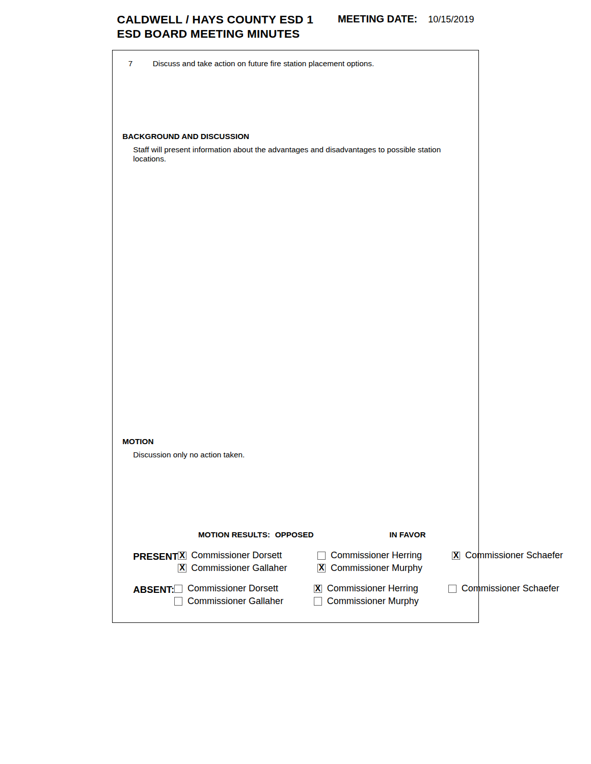CALDWELL / HAYS COUNTY ESD 1
ESD BOARD MEETING MINUTES
MEETING DATE:10/15/2019
7
Discuss and take action on future fire station placement options.
BACKGROUND AND DISCUSSION
Staff will present information about the advantages and disadvantages to possible station locations.
MOTION
Discussion only no action taken.
MOTION RESULTS: OPPOSED IN FAVOR
PRESENT
Commissioner Dorsett
Commissioner Herring
Commissioner Schaefer
Commissioner Gallaher
Commissioner Murphy
ABSENT:
Commissioner Dorsett
Commissioner Herring
Commissioner Schaefer
Commissioner Gallaher
Commissioner Murphy